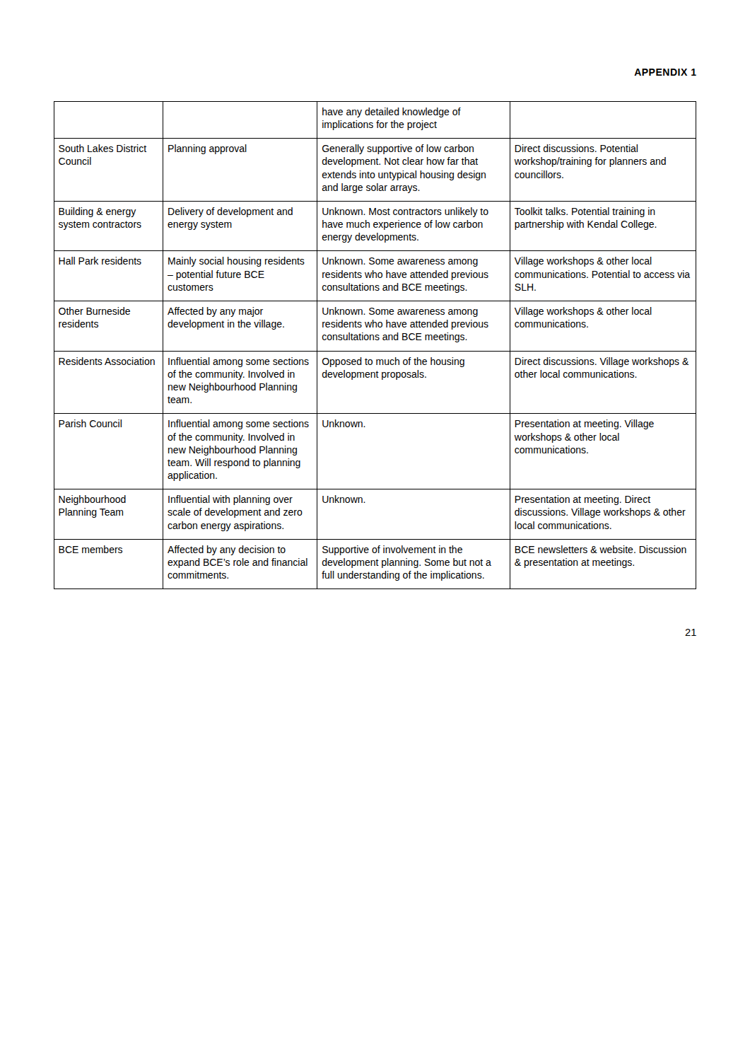APPENDIX 1
| | | have any detailed knowledge of implications for the project | |
| South Lakes District Council | Planning approval | Generally supportive of low carbon development. Not clear how far that extends into untypical housing design and large solar arrays. | Direct discussions. Potential workshop/training for planners and councillors. |
| Building & energy system contractors | Delivery of development and energy system | Unknown. Most contractors unlikely to have much experience of low carbon energy developments. | Toolkit talks. Potential training in partnership with Kendal College. |
| Hall Park residents | Mainly social housing residents – potential future BCE customers | Unknown. Some awareness among residents who have attended previous consultations and BCE meetings. | Village workshops & other local communications. Potential to access via SLH. |
| Other Burneside residents | Affected by any major development in the village. | Unknown. Some awareness among residents who have attended previous consultations and BCE meetings. | Village workshops & other local communications. |
| Residents Association | Influential among some sections of the community. Involved in new Neighbourhood Planning team. | Opposed to much of the housing development proposals. | Direct discussions. Village workshops & other local communications. |
| Parish Council | Influential among some sections of the community. Involved in new Neighbourhood Planning team. Will respond to planning application. | Unknown. | Presentation at meeting. Village workshops & other local communications. |
| Neighbourhood Planning Team | Influential with planning over scale of development and zero carbon energy aspirations. | Unknown. | Presentation at meeting. Direct discussions. Village workshops & other local communications. |
| BCE members | Affected by any decision to expand BCE’s role and financial commitments. | Supportive of involvement in the development planning. Some but not a full understanding of the implications. | BCE newsletters & website. Discussion & presentation at meetings. |
21